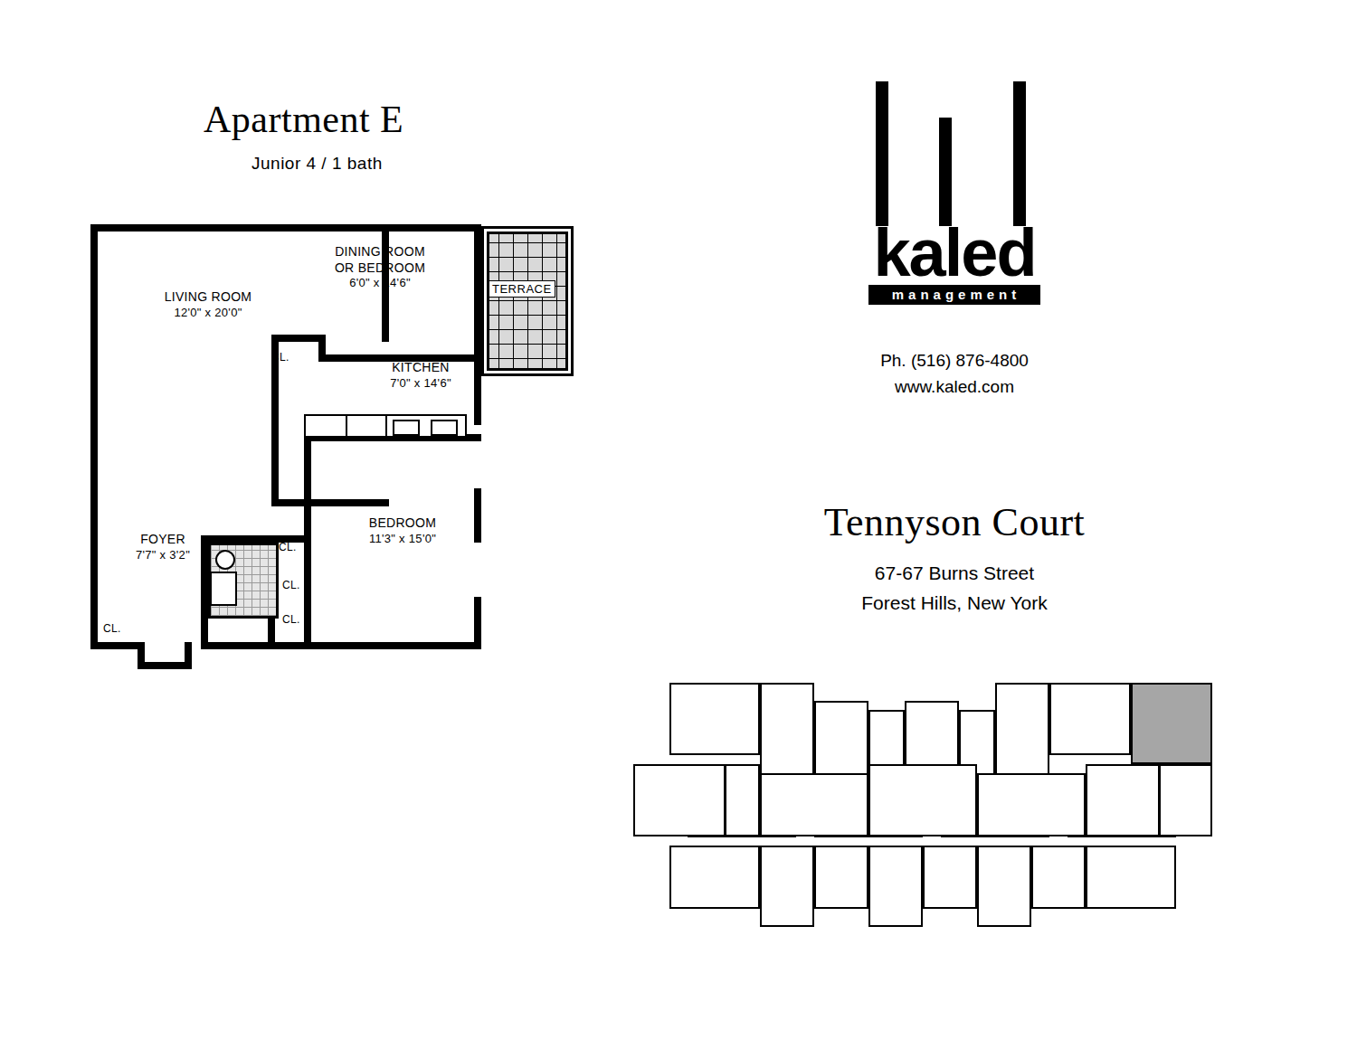Apartment E
Junior 4 / 1 bath
TERRACE
LIVING ROOM 12'0" x 20'0"
DINING ROOM
OR BEDROOM 6'0" x 14'6"
KITCHEN 7'0" x 14'6"
BEDROOM 11'3" x 15'0"
FOYER 7'7" x 3'2"
CL.
CL.
CL.
CL.
CL.
kaled
management
Ph. (516) 876-4800
www.kaled.com
Tennyson Court
67-67 Burns Street
Forest Hills, New York